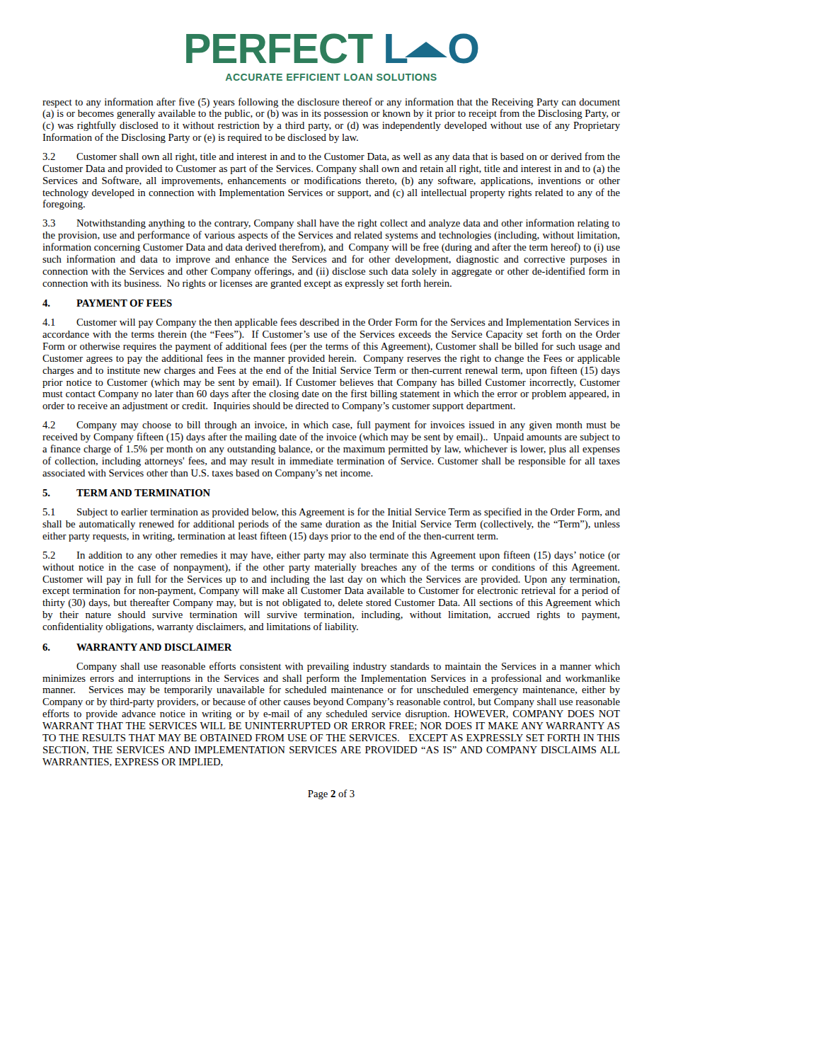PERFECT L O
ACCURATE EFFICIENT LOAN SOLUTIONS
respect to any information after five (5) years following the disclosure thereof or any information that the Receiving Party can document (a) is or becomes generally available to the public, or (b) was in its possession or known by it prior to receipt from the Disclosing Party, or (c) was rightfully disclosed to it without restriction by a third party, or (d) was independently developed without use of any Proprietary Information of the Disclosing Party or (e) is required to be disclosed by law.
3.2 Customer shall own all right, title and interest in and to the Customer Data, as well as any data that is based on or derived from the Customer Data and provided to Customer as part of the Services. Company shall own and retain all right, title and interest in and to (a) the Services and Software, all improvements, enhancements or modifications thereto, (b) any software, applications, inventions or other technology developed in connection with Implementation Services or support, and (c) all intellectual property rights related to any of the foregoing.
3.3 Notwithstanding anything to the contrary, Company shall have the right collect and analyze data and other information relating to the provision, use and performance of various aspects of the Services and related systems and technologies (including, without limitation, information concerning Customer Data and data derived therefrom), and Company will be free (during and after the term hereof) to (i) use such information and data to improve and enhance the Services and for other development, diagnostic and corrective purposes in connection with the Services and other Company offerings, and (ii) disclose such data solely in aggregate or other de-identified form in connection with its business. No rights or licenses are granted except as expressly set forth herein.
4. PAYMENT OF FEES
4.1 Customer will pay Company the then applicable fees described in the Order Form for the Services and Implementation Services in accordance with the terms therein (the “Fees”). If Customer’s use of the Services exceeds the Service Capacity set forth on the Order Form or otherwise requires the payment of additional fees (per the terms of this Agreement), Customer shall be billed for such usage and Customer agrees to pay the additional fees in the manner provided herein. Company reserves the right to change the Fees or applicable charges and to institute new charges and Fees at the end of the Initial Service Term or then-current renewal term, upon fifteen (15) days prior notice to Customer (which may be sent by email). If Customer believes that Company has billed Customer incorrectly, Customer must contact Company no later than 60 days after the closing date on the first billing statement in which the error or problem appeared, in order to receive an adjustment or credit. Inquiries should be directed to Company’s customer support department.
4.2 Company may choose to bill through an invoice, in which case, full payment for invoices issued in any given month must be received by Company fifteen (15) days after the mailing date of the invoice (which may be sent by email).. Unpaid amounts are subject to a finance charge of 1.5% per month on any outstanding balance, or the maximum permitted by law, whichever is lower, plus all expenses of collection, including attorneys' fees, and may result in immediate termination of Service. Customer shall be responsible for all taxes associated with Services other than U.S. taxes based on Company’s net income.
5. TERM AND TERMINATION
5.1 Subject to earlier termination as provided below, this Agreement is for the Initial Service Term as specified in the Order Form, and shall be automatically renewed for additional periods of the same duration as the Initial Service Term (collectively, the “Term”), unless either party requests, in writing, termination at least fifteen (15) days prior to the end of the then-current term.
5.2 In addition to any other remedies it may have, either party may also terminate this Agreement upon fifteen (15) days’ notice (or without notice in the case of nonpayment), if the other party materially breaches any of the terms or conditions of this Agreement. Customer will pay in full for the Services up to and including the last day on which the Services are provided. Upon any termination, except termination for non-payment, Company will make all Customer Data available to Customer for electronic retrieval for a period of thirty (30) days, but thereafter Company may, but is not obligated to, delete stored Customer Data. All sections of this Agreement which by their nature should survive termination will survive termination, including, without limitation, accrued rights to payment, confidentiality obligations, warranty disclaimers, and limitations of liability.
6. WARRANTY AND DISCLAIMER
Company shall use reasonable efforts consistent with prevailing industry standards to maintain the Services in a manner which minimizes errors and interruptions in the Services and shall perform the Implementation Services in a professional and workmanlike manner. Services may be temporarily unavailable for scheduled maintenance or for unscheduled emergency maintenance, either by Company or by third-party providers, or because of other causes beyond Company’s reasonable control, but Company shall use reasonable efforts to provide advance notice in writing or by e-mail of any scheduled service disruption. HOWEVER, COMPANY DOES NOT WARRANT THAT THE SERVICES WILL BE UNINTERRUPTED OR ERROR FREE; NOR DOES IT MAKE ANY WARRANTY AS TO THE RESULTS THAT MAY BE OBTAINED FROM USE OF THE SERVICES. EXCEPT AS EXPRESSLY SET FORTH IN THIS SECTION, THE SERVICES AND IMPLEMENTATION SERVICES ARE PROVIDED “AS IS” AND COMPANY DISCLAIMS ALL WARRANTIES, EXPRESS OR IMPLIED,
Page 2 of 3